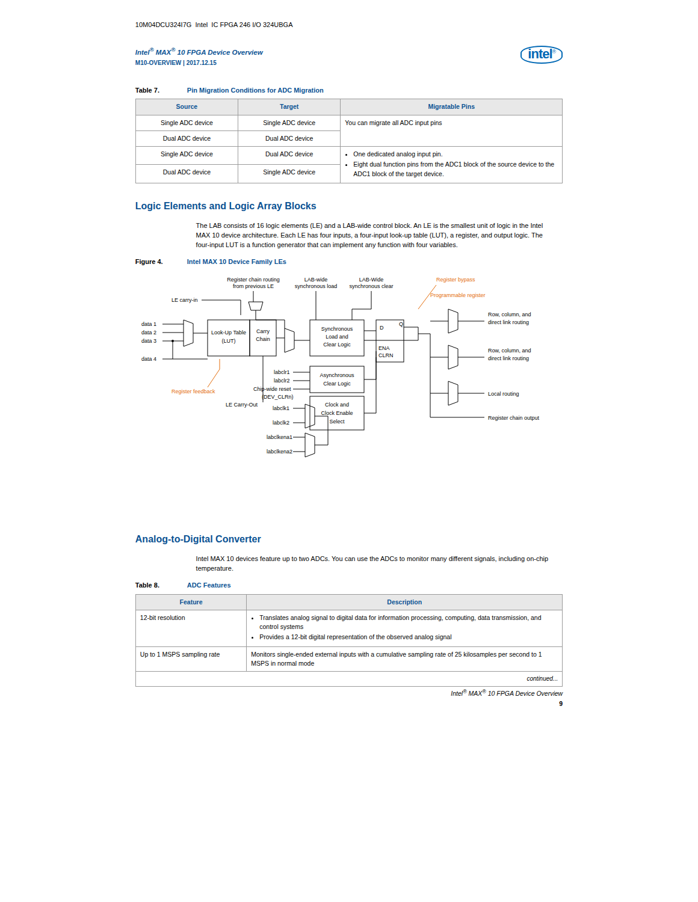10M04DCU324I7G Intel IC FPGA 246 I/O 324UBGA
Intel® MAX® 10 FPGA Device Overview
M10-OVERVIEW | 2017.12.15
intel®
Table 7. Pin Migration Conditions for ADC Migration
| Source | Target | Migratable Pins |
| --- | --- | --- |
| Single ADC device | Single ADC device | You can migrate all ADC input pins |
| Dual ADC device | Dual ADC device |
| Single ADC device | Dual ADC device | One dedicated analog input pin. Eight dual function pins from the ADC1 block of the source device to the ADC1 block of the target device. |
| Dual ADC device | Single ADC device |
Logic Elements and Logic Array Blocks
The LAB consists of 16 logic elements (LE) and a LAB-wide control block. An LE is the smallest unit of logic in the Intel MAX 10 device architecture. Each LE has four inputs, a four-input look-up table (LUT), a register, and output logic. The four-input LUT is a function generator that can implement any function with four variables.
Figure 4. Intel MAX 10 Device Family LEs
Register chain routing from previous LE LAB-wide synchronous load LAB-Wide synchronous clear Register bypass Programmable register LE carry-in data 1 data 2 data 3 data 4 Look-Up Table (LUT) Carry Chain LE Carry-Out Synchronous Load and Clear Logic D ENA CLRN Q Row, column, and direct link routing Row, column, and direct link routing Local routing Register chain output Register feedback labclr1 labclr2 Chip-wide reset (DEV_CLRn) Asynchronous Clear Logic Clock and Clock Enable Select labclk1 labclk2 labclkena1 labclkena2
Analog-to-Digital Converter
Intel MAX 10 devices feature up to two ADCs. You can use the ADCs to monitor many different signals, including on-chip temperature.
Table 8. ADC Features
| Feature | Description |
| --- | --- |
| 12-bit resolution | Translates analog signal to digital data for information processing, computing, data transmission, and control systems Provides a 12-bit digital representation of the observed analog signal |
| Up to 1 MSPS sampling rate | Monitors single-ended external inputs with a cumulative sampling rate of 25 kilosamples per second to 1 MSPS in normal mode |
| continued... |
Intel® MAX® 10 FPGA Device Overview
9